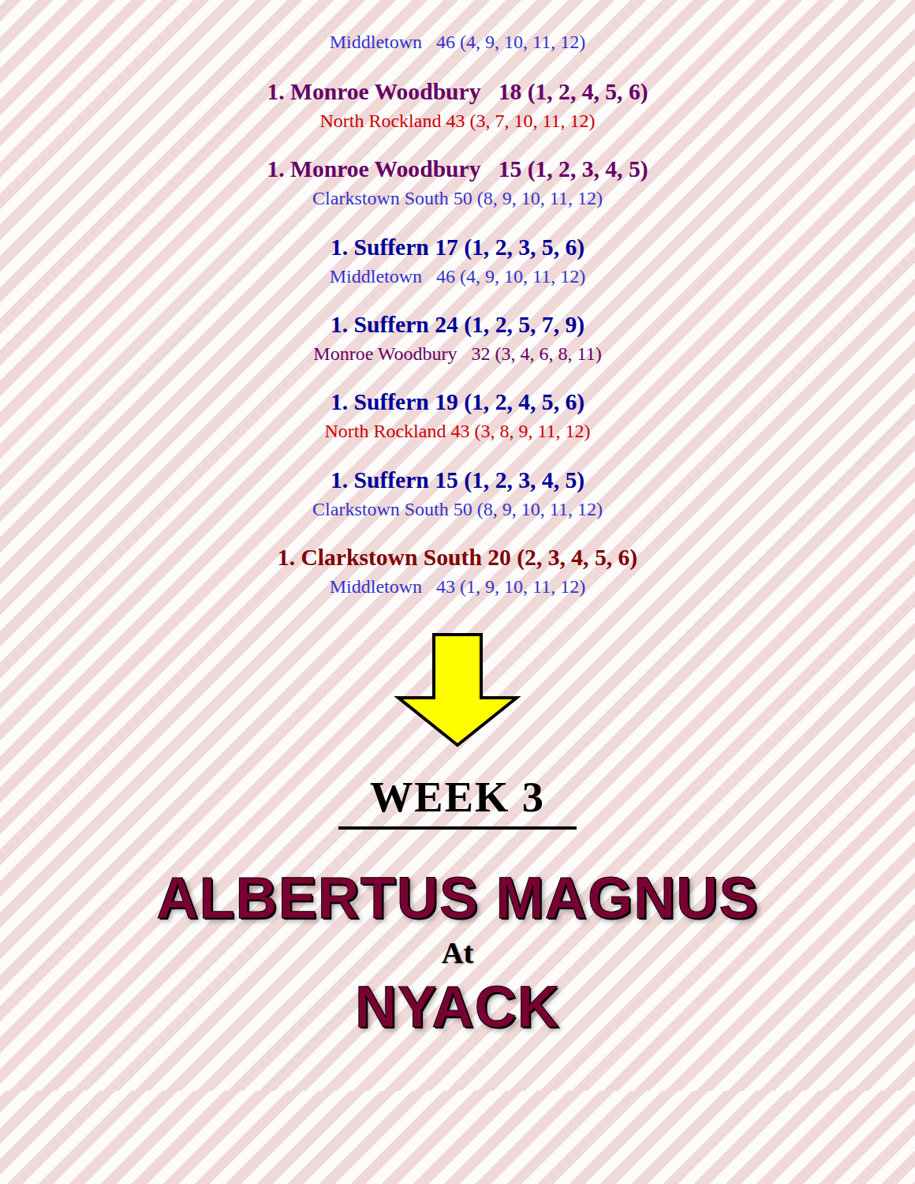Middletown 46 (4, 9, 10, 11, 12)
1. Monroe Woodbury 18 (1, 2, 4, 5, 6)
North Rockland 43 (3, 7, 10, 11, 12)
1. Monroe Woodbury 15 (1, 2, 3, 4, 5)
Clarkstown South 50 (8, 9, 10, 11, 12)
1. Suffern 17 (1, 2, 3, 5, 6)
Middletown 46 (4, 9, 10, 11, 12)
1. Suffern 24 (1, 2, 5, 7, 9)
Monroe Woodbury 32 (3, 4, 6, 8, 11)
1. Suffern 19 (1, 2, 4, 5, 6)
North Rockland 43 (3, 8, 9, 11, 12)
1. Suffern 15 (1, 2, 3, 4, 5)
Clarkstown South 50 (8, 9, 10, 11, 12)
1. Clarkstown South 20 (2, 3, 4, 5, 6)
Middletown 43 (1, 9, 10, 11, 12)
WEEK 3
ALBERTUS MAGNUS
At
NYACK